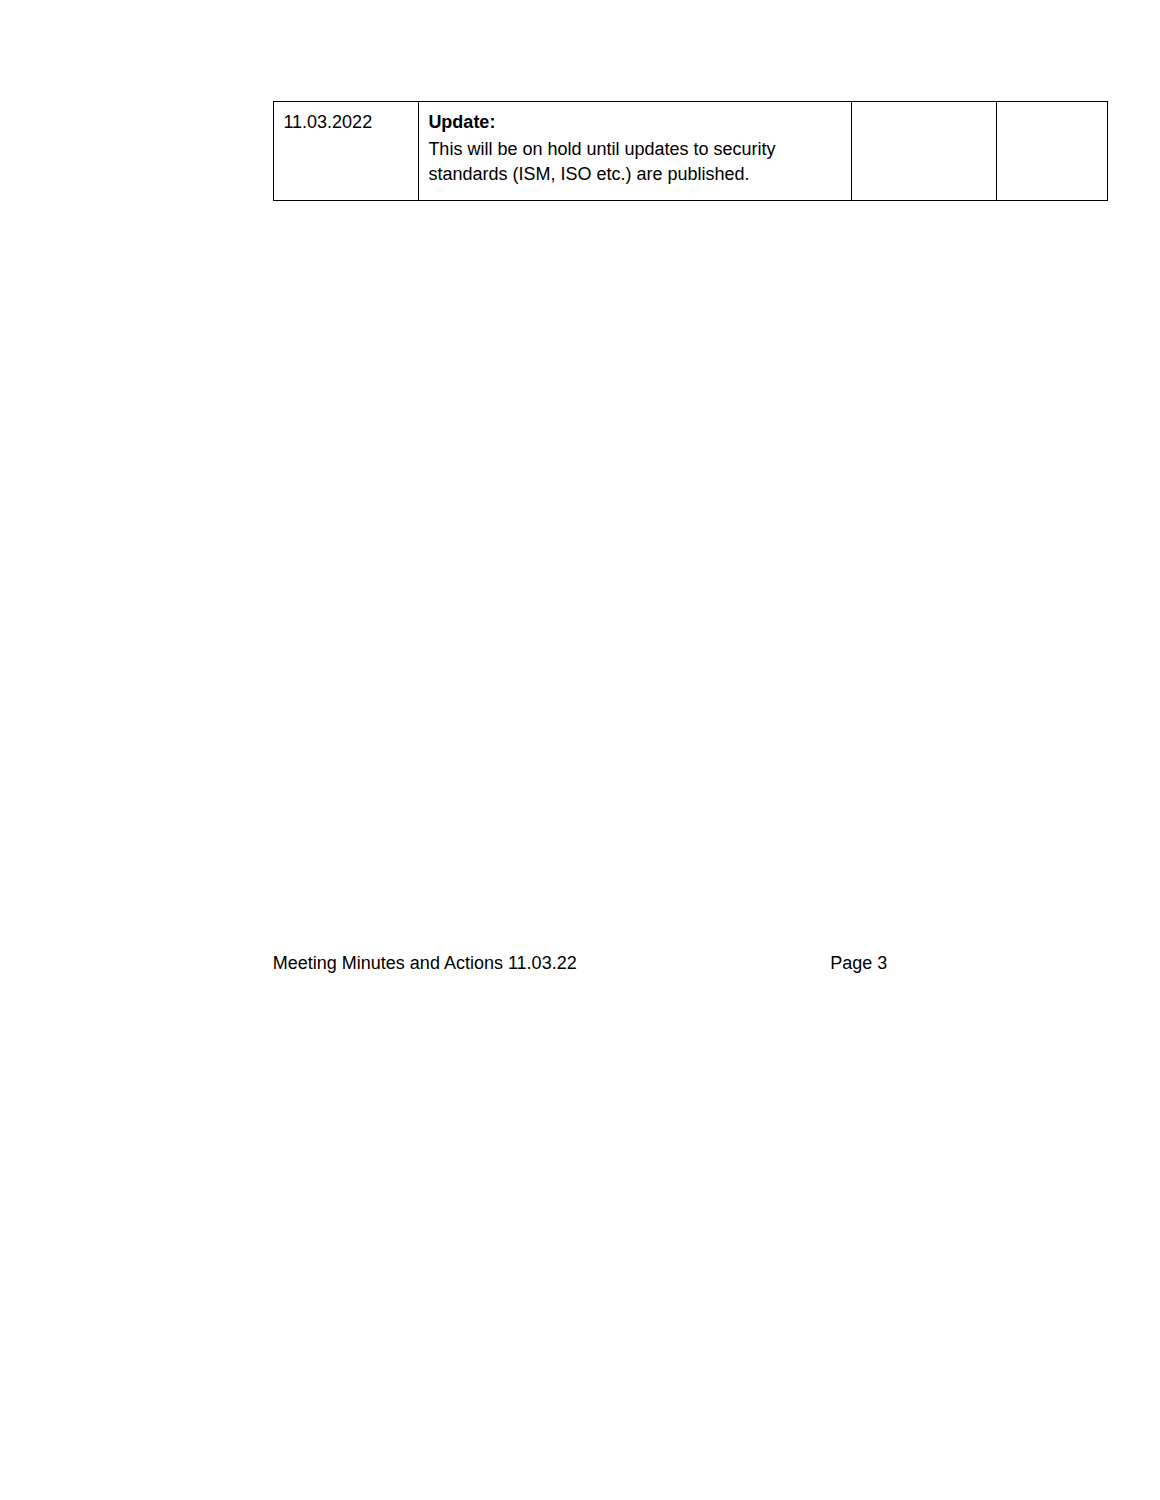| 11.03.2022 | Update: This will be on hold until updates to security standards (ISM, ISO etc.) are published. | | |
Meeting Minutes and Actions 11.03.22
Page 3